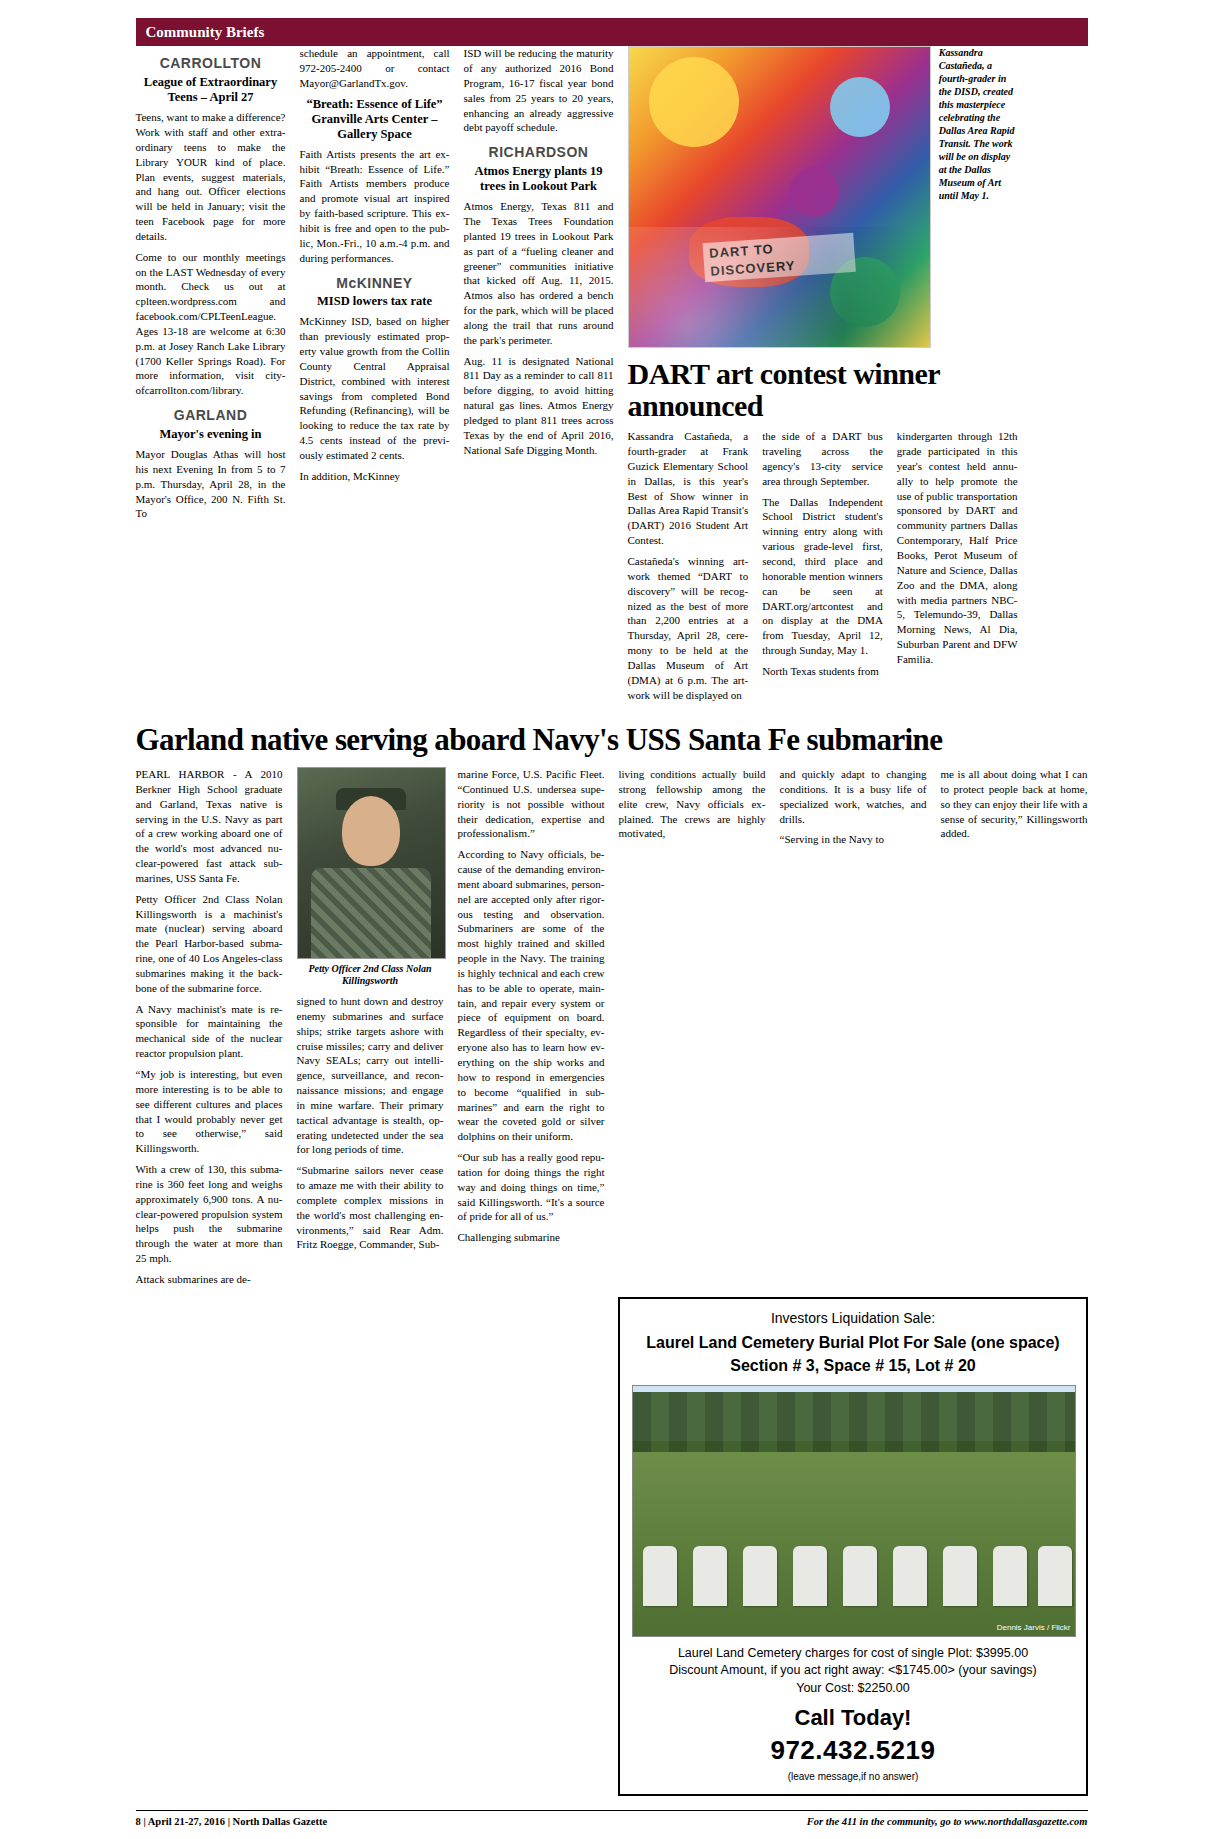Community Briefs
CARROLLTON
League of Extraordinary Teens – April 27
Teens, want to make a difference? Work with staff and other extraordinary teens to make the Library YOUR kind of place. Plan events, suggest materials, and hang out. Officer elections will be held in January; visit the teen Facebook page for more details.
Come to our monthly meetings on the LAST Wednesday of every month. Check us out at cplteen.wordpress.com and facebook.com/CPLTeenLeague. Ages 13-18 are welcome at 6:30 p.m. at Josey Ranch Lake Library (1700 Keller Springs Road). For more information, visit city-ofcarrollton.com/library.
GARLAND
Mayor's evening in
Mayor Douglas Athas will host his next Evening In from 5 to 7 p.m. Thursday, April 28, in the Mayor's Office, 200 N. Fifth St. To
schedule an appointment, call 972-205-2400 or contact Mayor@GarlandTx.gov.
“Breath: Essence of Life” Granville Arts Center – Gallery Space
Faith Artists presents the art exhibit “Breath: Essence of Life.” Faith Artists members produce and promote visual art inspired by faith-based scripture. This exhibit is free and open to the public, Mon.-Fri., 10 a.m.-4 p.m. and during performances.
McKINNEY
MISD lowers tax rate
McKinney ISD, based on higher than previously estimated property value growth from the Collin County Central Appraisal District, combined with interest savings from completed Bond Refunding (Refinancing), will be looking to reduce the tax rate by 4.5 cents instead of the previously estimated 2 cents.
In addition, McKinney
ISD will be reducing the maturity of any authorized 2016 Bond Program, 16-17 fiscal year bond sales from 25 years to 20 years, enhancing an already aggressive debt payoff schedule.
RICHARDSON
Atmos Energy plants 19 trees in Lookout Park
Atmos Energy, Texas 811 and The Texas Trees Foundation planted 19 trees in Lookout Park as part of a “fueling cleaner and greener” communities initiative that kicked off Aug. 11, 2015. Atmos also has ordered a bench for the park, which will be placed along the trail that runs around the park's perimeter.
Aug. 11 is designated National 811 Day as a reminder to call 811 before digging, to avoid hitting natural gas lines. Atmos Energy pledged to plant 811 trees across Texas by the end of April 2016, National Safe Digging Month.
DART TO DISCOVERY
Kassandra Castañeda, a fourth-grader in the DISD, created this masterpiece celebrating the Dallas Area Rapid Transit. The work will be on display at the Dallas Museum of Art until May 1.
DART art contest winner announced
Kassandra Castañeda, a fourth-grader at Frank Guzick Elementary School in Dallas, is this year's Best of Show winner in Dallas Area Rapid Transit's (DART) 2016 Student Art Contest.
Castañeda's winning artwork themed “DART to discovery” will be recognized as the best of more than 2,200 entries at a Thursday, April 28, ceremony to be held at the Dallas Museum of Art (DMA) at 6 p.m. The artwork will be displayed on
the side of a DART bus traveling across the agency's 13-city service area through September.
The Dallas Independent School District student's winning entry along with various grade-level first, second, third place and honorable mention winners can be seen at DART.org/artcontest and on display at the DMA from Tuesday, April 12, through Sunday, May 1.
North Texas students from
kindergarten through 12th grade participated in this year's contest held annually to help promote the use of public transportation sponsored by DART and community partners Dallas Contemporary, Half Price Books, Perot Museum of Nature and Science, Dallas Zoo and the DMA, along with media partners NBC-5, Telemundo-39, Dallas Morning News, Al Dia, Suburban Parent and DFW Familia.
Garland native serving aboard Navy's USS Santa Fe submarine
PEARL HARBOR - A 2010 Berkner High School graduate and Garland, Texas native is serving in the U.S. Navy as part of a crew working aboard one of the world's most advanced nuclear-powered fast attack submarines, USS Santa Fe.
Petty Officer 2nd Class Nolan Killingsworth is a machinist's mate (nuclear) serving aboard the Pearl Harbor-based submarine, one of 40 Los Angeles-class submarines making it the backbone of the submarine force.
A Navy machinist's mate is responsible for maintaining the mechanical side of the nuclear reactor propulsion plant.
“My job is interesting, but even more interesting is to be able to see different cultures and places that I would probably never get to see otherwise,” said Killingsworth.
With a crew of 130, this submarine is 360 feet long and weighs approximately 6,900 tons. A nuclear-powered propulsion system helps push the submarine through the water at more than 25 mph.
Attack submarines are de-
Petty Officer 2nd Class Nolan Killingsworth
signed to hunt down and destroy enemy submarines and surface ships; strike targets ashore with cruise missiles; carry and deliver Navy SEALs; carry out intelligence, surveillance, and reconnaissance missions; and engage in mine warfare. Their primary tactical advantage is stealth, operating undetected under the sea for long periods of time.
“Submarine sailors never cease to amaze me with their ability to complete complex missions in the world's most challenging environments,” said Rear Adm. Fritz Roegge, Commander, Sub-
marine Force, U.S. Pacific Fleet. “Continued U.S. undersea superiority is not possible without their dedication, expertise and professionalism.”
According to Navy officials, because of the demanding environment aboard submarines, personnel are accepted only after rigorous testing and observation. Submariners are some of the most highly trained and skilled people in the Navy. The training is highly technical and each crew has to be able to operate, maintain, and repair every system or piece of equipment on board. Regardless of their specialty, everyone also has to learn how everything on the ship works and how to respond in emergencies to become “qualified in submarines” and earn the right to wear the coveted gold or silver dolphins on their uniform.
“Our sub has a really good reputation for doing things the right way and doing things on time,” said Killingsworth. “It's a source of pride for all of us.”
Challenging submarine
living conditions actually build strong fellowship among the elite crew, Navy officials explained. The crews are highly motivated,
and quickly adapt to changing conditions. It is a busy life of specialized work, watches, and drills.
“Serving in the Navy to
me is all about doing what I can to protect people back at home, so they can enjoy their life with a sense of security,” Killingsworth added.
Investors Liquidation Sale:
Laurel Land Cemetery Burial Plot For Sale (one space)
Section # 3, Space # 15, Lot # 20
Dennis Jarvis / Flickr
Laurel Land Cemetery charges for cost of single Plot: $3995.00
Discount Amount, if you act right away: <$1745.00> (your savings)
Your Cost: $2250.00
Call Today!
972.432.5219
(leave message,if no answer)
8 | April 21-27, 2016 | North Dallas Gazette
For the 411 in the community, go to www.northdallasgazette.com